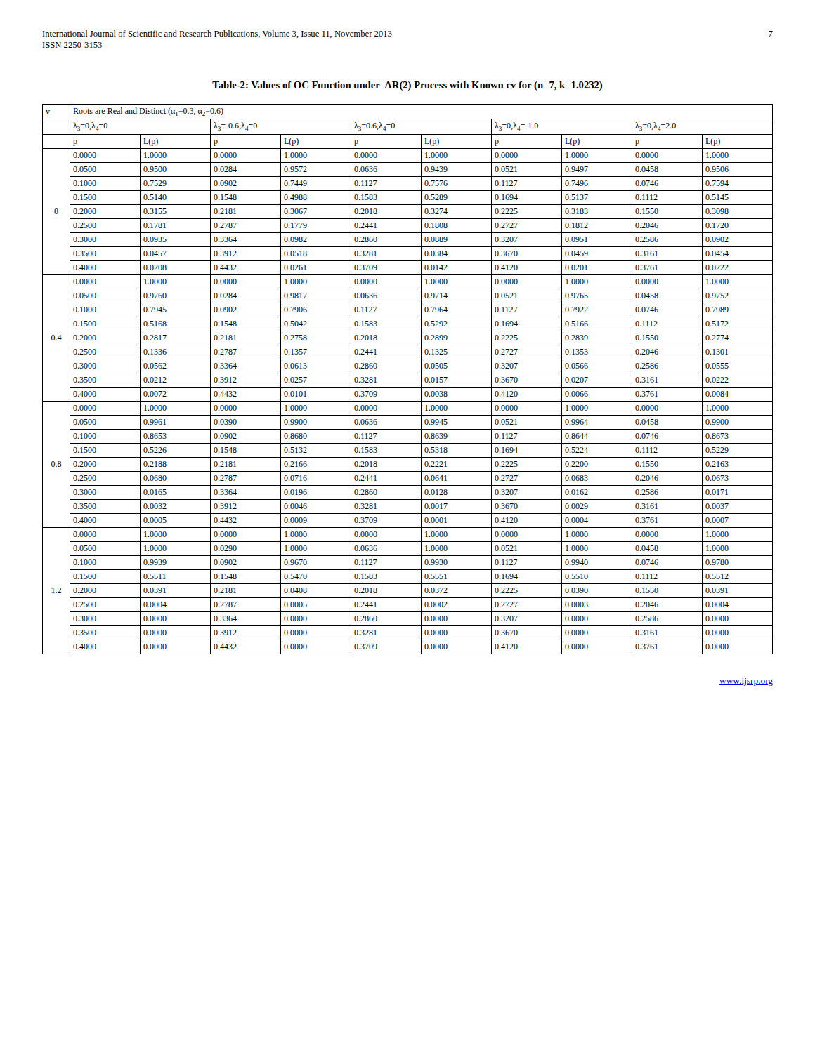International Journal of Scientific and Research Publications, Volume 3, Issue 11, November 2013
ISSN 2250-3153
7
Table-2: Values of OC Function under AR(2) Process with Known cv for (n=7, k=1.0232)
| v | Roots are Real and Distinct (α 1 =0.3, α 2 =0.6) |
| --- | --- |
| | λ 3 =0,λ 4 =0 | λ 3 =-0.6,λ 4 =0 | λ 3 =0.6,λ 4 =0 | λ 3 =0,λ 4 =-1.0 | λ 3 =0,λ 4 =2.0 |
| | p | L(p) | p | L(p) | p | L(p) | p | L(p) | p | L(p) |
| 0 | 0.0000 | 1.0000 | 0.0000 | 1.0000 | 0.0000 | 1.0000 | 0.0000 | 1.0000 | 0.0000 | 1.0000 |
| 0.0500 | 0.9500 | 0.0284 | 0.9572 | 0.0636 | 0.9439 | 0.0521 | 0.9497 | 0.0458 | 0.9506 |
| 0.1000 | 0.7529 | 0.0902 | 0.7449 | 0.1127 | 0.7576 | 0.1127 | 0.7496 | 0.0746 | 0.7594 |
| 0.1500 | 0.5140 | 0.1548 | 0.4988 | 0.1583 | 0.5289 | 0.1694 | 0.5137 | 0.1112 | 0.5145 |
| 0.2000 | 0.3155 | 0.2181 | 0.3067 | 0.2018 | 0.3274 | 0.2225 | 0.3183 | 0.1550 | 0.3098 |
| 0.2500 | 0.1781 | 0.2787 | 0.1779 | 0.2441 | 0.1808 | 0.2727 | 0.1812 | 0.2046 | 0.1720 |
| 0.3000 | 0.0935 | 0.3364 | 0.0982 | 0.2860 | 0.0889 | 0.3207 | 0.0951 | 0.2586 | 0.0902 |
| 0.3500 | 0.0457 | 0.3912 | 0.0518 | 0.3281 | 0.0384 | 0.3670 | 0.0459 | 0.3161 | 0.0454 |
| 0.4000 | 0.0208 | 0.4432 | 0.0261 | 0.3709 | 0.0142 | 0.4120 | 0.0201 | 0.3761 | 0.0222 |
| 0.4 | 0.0000 | 1.0000 | 0.0000 | 1.0000 | 0.0000 | 1.0000 | 0.0000 | 1.0000 | 0.0000 | 1.0000 |
| 0.0500 | 0.9760 | 0.0284 | 0.9817 | 0.0636 | 0.9714 | 0.0521 | 0.9765 | 0.0458 | 0.9752 |
| 0.1000 | 0.7945 | 0.0902 | 0.7906 | 0.1127 | 0.7964 | 0.1127 | 0.7922 | 0.0746 | 0.7989 |
| 0.1500 | 0.5168 | 0.1548 | 0.5042 | 0.1583 | 0.5292 | 0.1694 | 0.5166 | 0.1112 | 0.5172 |
| 0.2000 | 0.2817 | 0.2181 | 0.2758 | 0.2018 | 0.2899 | 0.2225 | 0.2839 | 0.1550 | 0.2774 |
| 0.2500 | 0.1336 | 0.2787 | 0.1357 | 0.2441 | 0.1325 | 0.2727 | 0.1353 | 0.2046 | 0.1301 |
| 0.3000 | 0.0562 | 0.3364 | 0.0613 | 0.2860 | 0.0505 | 0.3207 | 0.0566 | 0.2586 | 0.0555 |
| 0.3500 | 0.0212 | 0.3912 | 0.0257 | 0.3281 | 0.0157 | 0.3670 | 0.0207 | 0.3161 | 0.0222 |
| 0.4000 | 0.0072 | 0.4432 | 0.0101 | 0.3709 | 0.0038 | 0.4120 | 0.0066 | 0.3761 | 0.0084 |
| 0.8 | 0.0000 | 1.0000 | 0.0000 | 1.0000 | 0.0000 | 1.0000 | 0.0000 | 1.0000 | 0.0000 | 1.0000 |
| 0.0500 | 0.9961 | 0.0390 | 0.9900 | 0.0636 | 0.9945 | 0.0521 | 0.9964 | 0.0458 | 0.9900 |
| 0.1000 | 0.8653 | 0.0902 | 0.8680 | 0.1127 | 0.8639 | 0.1127 | 0.8644 | 0.0746 | 0.8673 |
| 0.1500 | 0.5226 | 0.1548 | 0.5132 | 0.1583 | 0.5318 | 0.1694 | 0.5224 | 0.1112 | 0.5229 |
| 0.2000 | 0.2188 | 0.2181 | 0.2166 | 0.2018 | 0.2221 | 0.2225 | 0.2200 | 0.1550 | 0.2163 |
| 0.2500 | 0.0680 | 0.2787 | 0.0716 | 0.2441 | 0.0641 | 0.2727 | 0.0683 | 0.2046 | 0.0673 |
| 0.3000 | 0.0165 | 0.3364 | 0.0196 | 0.2860 | 0.0128 | 0.3207 | 0.0162 | 0.2586 | 0.0171 |
| 0.3500 | 0.0032 | 0.3912 | 0.0046 | 0.3281 | 0.0017 | 0.3670 | 0.0029 | 0.3161 | 0.0037 |
| 0.4000 | 0.0005 | 0.4432 | 0.0009 | 0.3709 | 0.0001 | 0.4120 | 0.0004 | 0.3761 | 0.0007 |
| 1.2 | 0.0000 | 1.0000 | 0.0000 | 1.0000 | 0.0000 | 1.0000 | 0.0000 | 1.0000 | 0.0000 | 1.0000 |
| 0.0500 | 1.0000 | 0.0290 | 1.0000 | 0.0636 | 1.0000 | 0.0521 | 1.0000 | 0.0458 | 1.0000 |
| 0.1000 | 0.9939 | 0.0902 | 0.9670 | 0.1127 | 0.9930 | 0.1127 | 0.9940 | 0.0746 | 0.9780 |
| 0.1500 | 0.5511 | 0.1548 | 0.5470 | 0.1583 | 0.5551 | 0.1694 | 0.5510 | 0.1112 | 0.5512 |
| 0.2000 | 0.0391 | 0.2181 | 0.0408 | 0.2018 | 0.0372 | 0.2225 | 0.0390 | 0.1550 | 0.0391 |
| 0.2500 | 0.0004 | 0.2787 | 0.0005 | 0.2441 | 0.0002 | 0.2727 | 0.0003 | 0.2046 | 0.0004 |
| 0.3000 | 0.0000 | 0.3364 | 0.0000 | 0.2860 | 0.0000 | 0.3207 | 0.0000 | 0.2586 | 0.0000 |
| 0.3500 | 0.0000 | 0.3912 | 0.0000 | 0.3281 | 0.0000 | 0.3670 | 0.0000 | 0.3161 | 0.0000 |
| 0.4000 | 0.0000 | 0.4432 | 0.0000 | 0.3709 | 0.0000 | 0.4120 | 0.0000 | 0.3761 | 0.0000 |
www.ijsrp.org